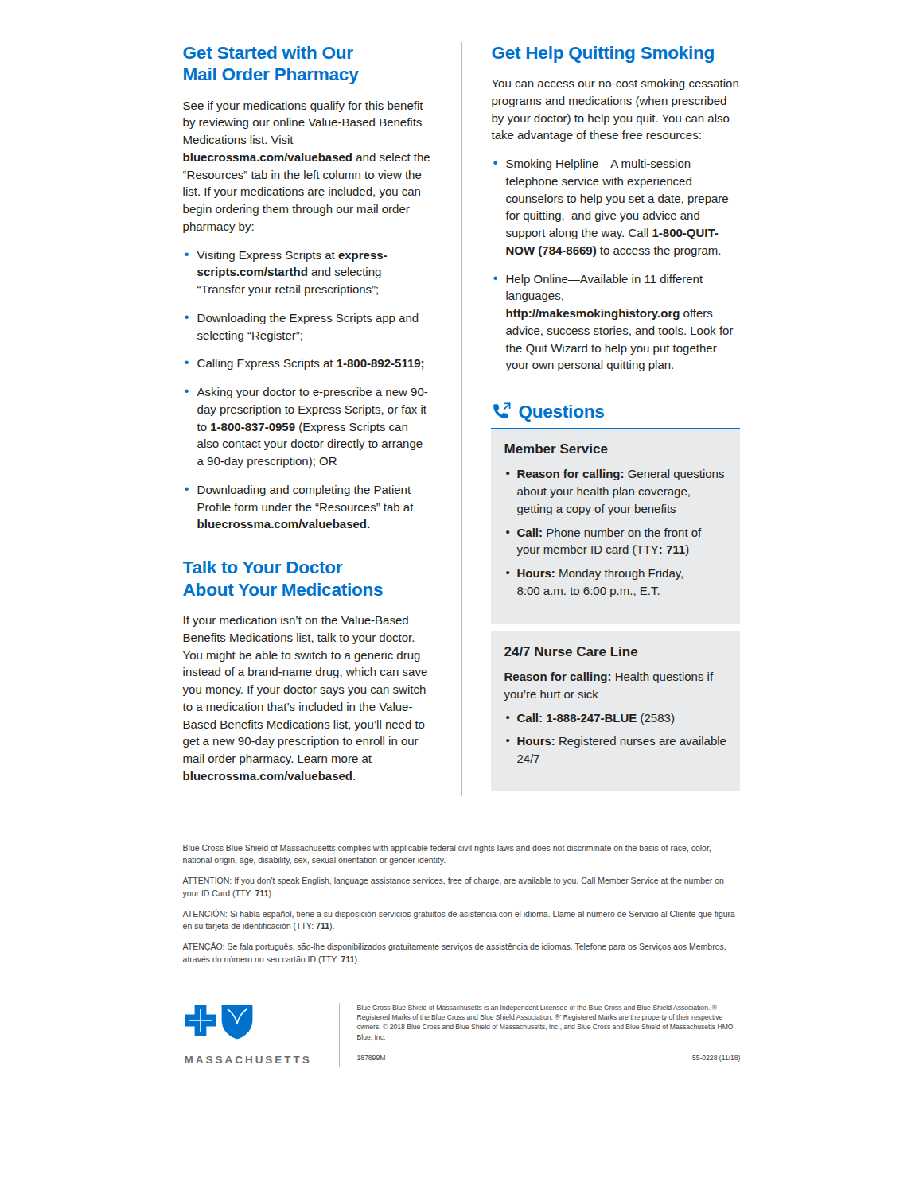Get Started with Our
Mail Order Pharmacy
See if your medications qualify for this benefit by reviewing our online Value-Based Benefits Medications list. Visit bluecrossma.com/valuebased and select the “Resources” tab in the left column to view the list. If your medications are included, you can begin ordering them through our mail order pharmacy by:
Visiting Express Scripts at express-scripts.com/starthd and selecting “Transfer your retail prescriptions”;
Downloading the Express Scripts app and selecting “Register”;
Calling Express Scripts at 1-800-892-5119;
Asking your doctor to e-prescribe a new 90-day prescription to Express Scripts, or fax it to 1-800-837-0959 (Express Scripts can also contact your doctor directly to arrange a 90-day prescription); OR
Downloading and completing the Patient Profile form under the “Resources” tab at bluecrossma.com/valuebased.
Talk to Your Doctor
About Your Medications
If your medication isn’t on the Value-Based Benefits Medications list, talk to your doctor. You might be able to switch to a generic drug instead of a brand-name drug, which can save you money. If your doctor says you can switch to a medication that’s included in the Value-Based Benefits Medications list, you’ll need to get a new 90-day prescription to enroll in our mail order pharmacy. Learn more at bluecrossma.com/valuebased.
Get Help Quitting Smoking
You can access our no-cost smoking cessation programs and medications (when prescribed by your doctor) to help you quit. You can also take advantage of these free resources:
Smoking Helpline—A multi-session telephone service with experienced counselors to help you set a date, prepare for quitting, and give you advice and support along the way. Call 1-800-QUIT-NOW (784-8669) to access the program.
Help Online—Available in 11 different languages, http://makesmokinghistory.org offers advice, success stories, and tools. Look for the Quit Wizard to help you put together your own personal quitting plan.
Questions
Member Service
Reason for calling: General questions about your health plan coverage, getting a copy of your benefits
Call: Phone number on the front of your member ID card (TTY: 711)
Hours: Monday through Friday,
8:00 a.m. to 6:00 p.m., E.T.
24/7 Nurse Care Line
Reason for calling: Health questions if you’re hurt or sick
Call: 1-888-247-BLUE (2583)
Hours: Registered nurses are available 24/7
Blue Cross Blue Shield of Massachusetts complies with applicable federal civil rights laws and does not discriminate on the basis of race, color, national origin, age, disability, sex, sexual orientation or gender identity.
ATTENTION: If you don’t speak English, language assistance services, free of charge, are available to you. Call Member Service at the number on your ID Card (TTY: 711).
ATENCIÓN: Si habla español, tiene a su disposición servicios gratuitos de asistencia con el idioma. Llame al número de Servicio al Cliente que figura en su tarjeta de identificación (TTY: 711).
ATENÇÃO: Se fala português, são-lhe disponibilizados gratuitamente serviços de assistência de idiomas. Telefone para os Serviços aos Membros, através do número no seu cartão ID (TTY: 711).
MASSACHUSETTS
Blue Cross Blue Shield of Massachusetts is an Independent Licensee of the Blue Cross and Blue Shield Association. ® Registered Marks of the Blue Cross and Blue Shield Association. ®’ Registered Marks are the property of their respective owners. © 2018 Blue Cross and Blue Shield of Massachusetts, Inc., and Blue Cross and Blue Shield of Massachusetts HMO Blue, Inc.
187899M 55-0228 (11/18)